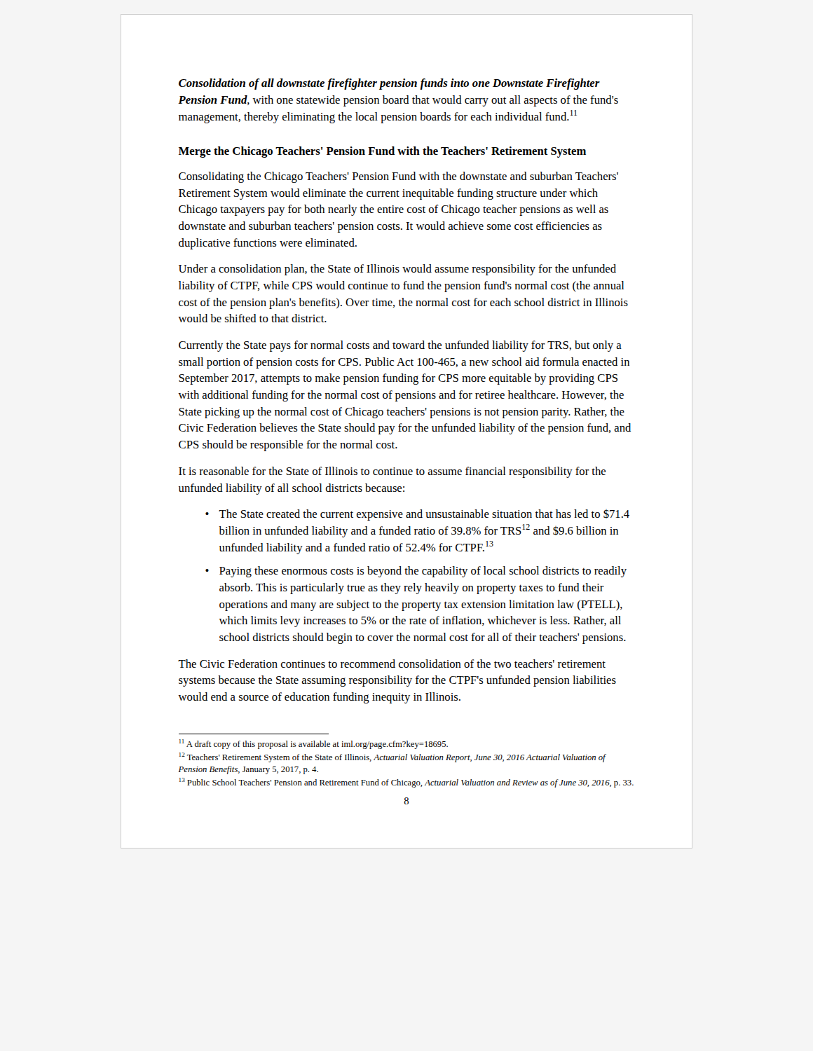Consolidation of all downstate firefighter pension funds into one Downstate Firefighter Pension Fund, with one statewide pension board that would carry out all aspects of the fund's management, thereby eliminating the local pension boards for each individual fund.11
Merge the Chicago Teachers' Pension Fund with the Teachers' Retirement System
Consolidating the Chicago Teachers' Pension Fund with the downstate and suburban Teachers' Retirement System would eliminate the current inequitable funding structure under which Chicago taxpayers pay for both nearly the entire cost of Chicago teacher pensions as well as downstate and suburban teachers' pension costs. It would achieve some cost efficiencies as duplicative functions were eliminated.
Under a consolidation plan, the State of Illinois would assume responsibility for the unfunded liability of CTPF, while CPS would continue to fund the pension fund's normal cost (the annual cost of the pension plan's benefits). Over time, the normal cost for each school district in Illinois would be shifted to that district.
Currently the State pays for normal costs and toward the unfunded liability for TRS, but only a small portion of pension costs for CPS. Public Act 100-465, a new school aid formula enacted in September 2017, attempts to make pension funding for CPS more equitable by providing CPS with additional funding for the normal cost of pensions and for retiree healthcare. However, the State picking up the normal cost of Chicago teachers' pensions is not pension parity. Rather, the Civic Federation believes the State should pay for the unfunded liability of the pension fund, and CPS should be responsible for the normal cost.
It is reasonable for the State of Illinois to continue to assume financial responsibility for the unfunded liability of all school districts because:
The State created the current expensive and unsustainable situation that has led to $71.4 billion in unfunded liability and a funded ratio of 39.8% for TRS12 and $9.6 billion in unfunded liability and a funded ratio of 52.4% for CTPF.13
Paying these enormous costs is beyond the capability of local school districts to readily absorb. This is particularly true as they rely heavily on property taxes to fund their operations and many are subject to the property tax extension limitation law (PTELL), which limits levy increases to 5% or the rate of inflation, whichever is less. Rather, all school districts should begin to cover the normal cost for all of their teachers' pensions.
The Civic Federation continues to recommend consolidation of the two teachers' retirement systems because the State assuming responsibility for the CTPF's unfunded pension liabilities would end a source of education funding inequity in Illinois.
11 A draft copy of this proposal is available at iml.org/page.cfm?key=18695.
12 Teachers' Retirement System of the State of Illinois, Actuarial Valuation Report, June 30, 2016 Actuarial Valuation of Pension Benefits, January 5, 2017, p. 4.
13 Public School Teachers' Pension and Retirement Fund of Chicago, Actuarial Valuation and Review as of June 30, 2016, p. 33.
8